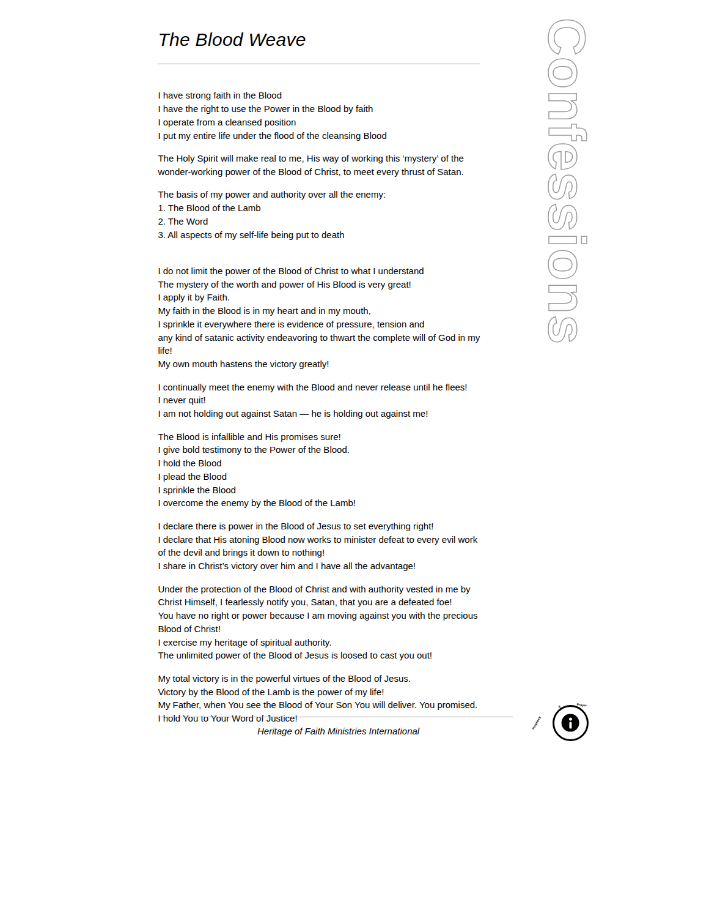Confessions
The Blood Weave
I have strong faith in the Blood
I have the right to use the Power in the Blood by faith
I operate from a cleansed position
I put my entire life under the flood of the cleansing Blood
The Holy Spirit will make real to me, His way of working this ‘mystery’ of the wonder-working power of the Blood of Christ, to meet every thrust of Satan.
The basis of my power and authority over all the enemy:
1. The Blood of the Lamb
2. The Word
3. All aspects of my self-life being put to death
I do not limit the power of the Blood of Christ to what I understand
The mystery of the worth and power of His Blood is very great!
I apply it by Faith.
My faith in the Blood is in my heart and in my mouth,
I sprinkle it everywhere there is evidence of pressure, tension and
any kind of satanic activity endeavoring to thwart the complete will of God in my life!
My own mouth hastens the victory greatly!
I continually meet the enemy with the Blood and never release until he flees!
I never quit!
I am not holding out against Satan — he is holding out against me!
The Blood is infallible and His promises sure!
I give bold testimony to the Power of the Blood.
I hold the Blood
I plead the Blood
I sprinkle the Blood
I overcome the enemy by the Blood of the Lamb!
I declare there is power in the Blood of Jesus to set everything right!
I declare that His atoning Blood now works to minister defeat to every evil work of the devil and brings it down to nothing!
I share in Christ’s victory over him and I have all the advantage!
Under the protection of the Blood of Christ and with authority vested in me by Christ Himself, I fearlessly notify you, Satan, that you are a defeated foe!
You have no right or power because I am moving against you with the precious Blood of Christ!
I exercise my heritage of spiritual authority.
The unlimited power of the Blood of Jesus is loosed to cast you out!
My total victory is in the powerful virtues of the Blood of Jesus.
Victory by the Blood of the Lamb is the power of my life!
My Father, when You see the Blood of Your Son You will deliver. You promised.
I hold You to Your Word of Justice!
Heritage of Faith Ministries International
Prophecy & Prayer